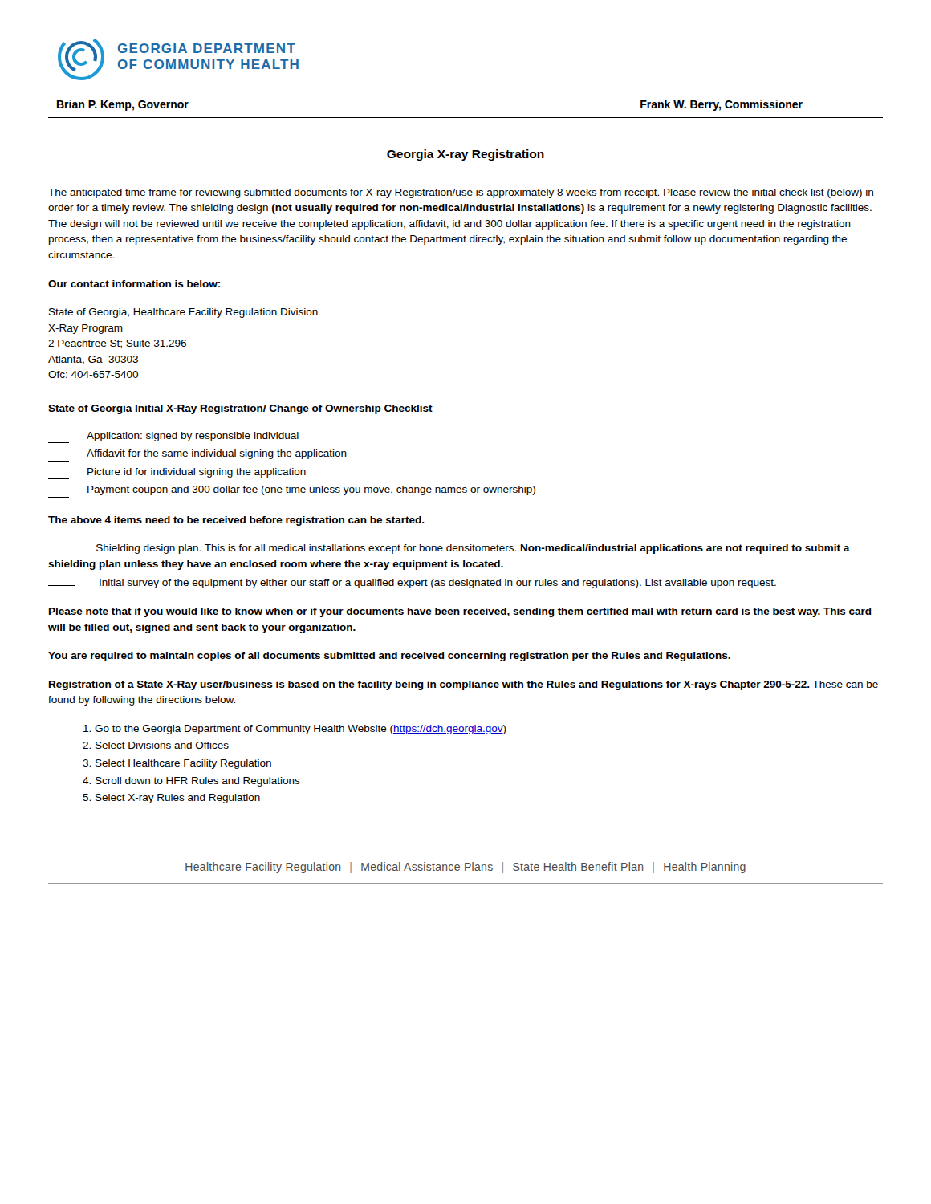Georgia Department
of Community Health
Brian P. Kemp, Governor
Frank W. Berry, Commissioner
Georgia X-ray Registration
The anticipated time frame for reviewing submitted documents for X-ray Registration/use is approximately 8 weeks from receipt. Please review the initial check list (below) in order for a timely review. The shielding design (not usually required for non-medical/industrial installations) is a requirement for a newly registering Diagnostic facilities. The design will not be reviewed until we receive the completed application, affidavit, id and 300 dollar application fee. If there is a specific urgent need in the registration process, then a representative from the business/facility should contact the Department directly, explain the situation and submit follow up documentation regarding the circumstance.
Our contact information is below:
State of Georgia, Healthcare Facility Regulation Division
X-Ray Program
2 Peachtree St; Suite 31.296
Atlanta, Ga 30303
Ofc: 404-657-5400
State of Georgia Initial X-Ray Registration/ Change of Ownership Checklist
Application: signed by responsible individual
Affidavit for the same individual signing the application
Picture id for individual signing the application
Payment coupon and 300 dollar fee (one time unless you move, change names or ownership)
The above 4 items need to be received before registration can be started.
Shielding design plan. This is for all medical installations except for bone densitometers. Non-medical/industrial applications are not required to submit a shielding plan unless they have an enclosed room where the x-ray equipment is located.
Initial survey of the equipment by either our staff or a qualified expert (as designated in our rules and regulations). List available upon request.
Please note that if you would like to know when or if your documents have been received, sending them certified mail with return card is the best way. This card will be filled out, signed and sent back to your organization.
You are required to maintain copies of all documents submitted and received concerning registration per the Rules and Regulations.
Registration of a State X-Ray user/business is based on the facility being in compliance with the Rules and Regulations for X-rays Chapter 290-5-22. These can be found by following the directions below.
Go to the Georgia Department of Community Health Website (https://dch.georgia.gov)
Select Divisions and Offices
Select Healthcare Facility Regulation
Scroll down to HFR Rules and Regulations
Select X-ray Rules and Regulation
Healthcare Facility Regulation|Medical Assistance Plans|State Health Benefit Plan|Health Planning